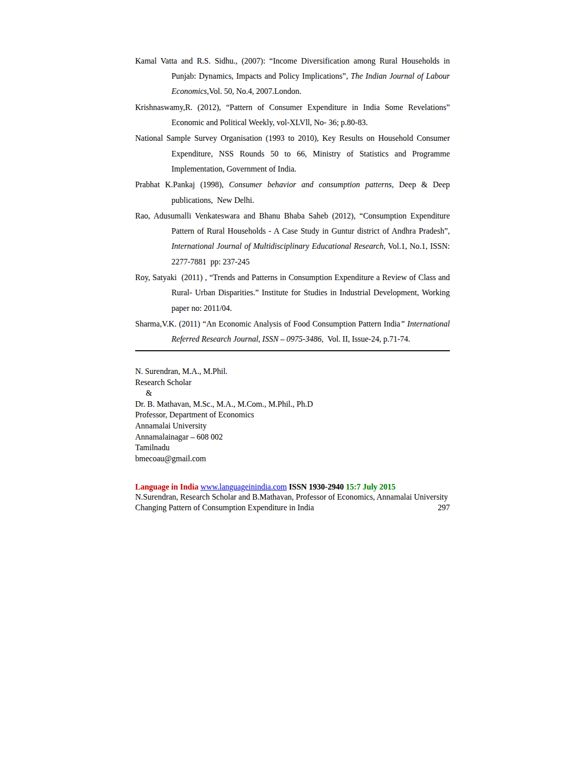Kamal Vatta and R.S. Sidhu., (2007): “Income Diversification among Rural Households in Punjab: Dynamics, Impacts and Policy Implications”, The Indian Journal of Labour Economics,Vol. 50, No.4, 2007.London.
Krishnaswamy,R. (2012), “Pattern of Consumer Expenditure in India Some Revelations” Economic and Political Weekly, vol-XLVll, No- 36; p.80-83.
National Sample Survey Organisation (1993 to 2010), Key Results on Household Consumer Expenditure, NSS Rounds 50 to 66, Ministry of Statistics and Programme Implementation, Government of India.
Prabhat K.Pankaj (1998), Consumer behavior and consumption patterns, Deep & Deep publications, New Delhi.
Rao, Adusumalli Venkateswara and Bhanu Bhaba Saheb (2012), “Consumption Expenditure Pattern of Rural Households - A Case Study in Guntur district of Andhra Pradesh”, International Journal of Multidisciplinary Educational Research, Vol.1, No.1, ISSN: 2277-7881 pp: 237-245
Roy, Satyaki (2011) , “Trends and Patterns in Consumption Expenditure a Review of Class and Rural- Urban Disparities.” Institute for Studies in Industrial Development, Working paper no: 2011/04.
Sharma,V.K. (2011) “An Economic Analysis of Food Consumption Pattern India” International Referred Research Journal, ISSN – 0975-3486, Vol. II, Issue-24, p.71-74.
N. Surendran, M.A., M.Phil.
Research Scholar
&
Dr. B. Mathavan, M.Sc., M.A., M.Com., M.Phil., Ph.D
Professor, Department of Economics
Annamalai University
Annamalainagar – 608 002
Tamilnadu
bmecoau@gmail.com
Language in India www.languageinindia.com ISSN 1930-2940 15:7 July 2015
N.Surendran, Research Scholar and B.Mathavan, Professor of Economics, Annamalai University
Changing Pattern of Consumption Expenditure in India 297